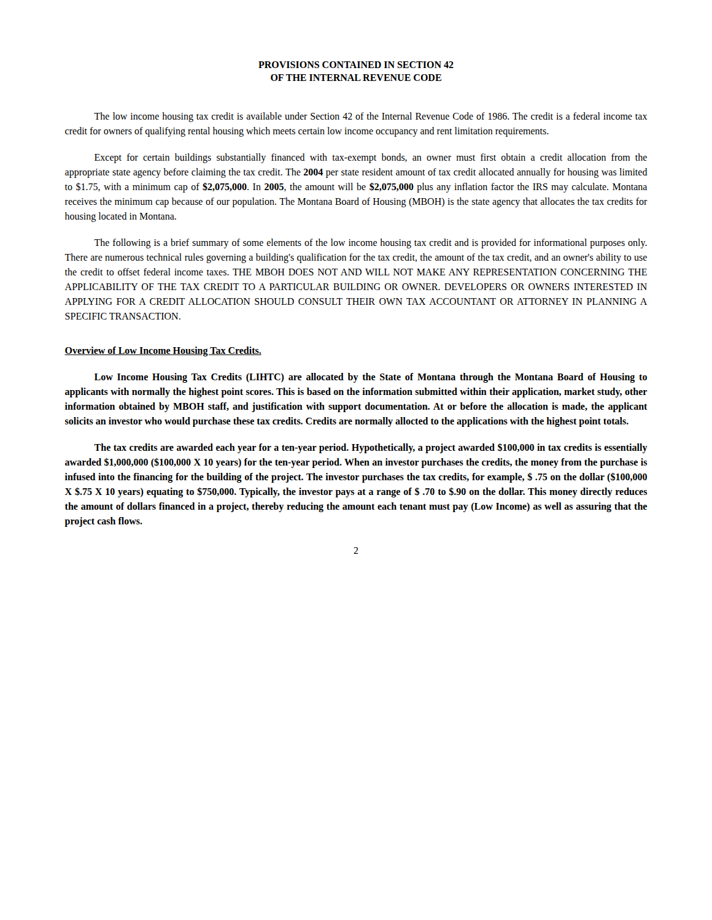Provisions Contained in Section 42
of the Internal Revenue Code
The low income housing tax credit is available under Section 42 of the Internal Revenue Code of 1986. The credit is a federal income tax credit for owners of qualifying rental housing which meets certain low income occupancy and rent limitation requirements.
Except for certain buildings substantially financed with tax-exempt bonds, an owner must first obtain a credit allocation from the appropriate state agency before claiming the tax credit. The 2004 per state resident amount of tax credit allocated annually for housing was limited to $1.75, with a minimum cap of $2,075,000. In 2005, the amount will be $2,075,000 plus any inflation factor the IRS may calculate. Montana receives the minimum cap because of our population. The Montana Board of Housing (MBOH) is the state agency that allocates the tax credits for housing located in Montana.
The following is a brief summary of some elements of the low income housing tax credit and is provided for informational purposes only. There are numerous technical rules governing a building's qualification for the tax credit, the amount of the tax credit, and an owner's ability to use the credit to offset federal income taxes. THE MBOH DOES NOT AND WILL NOT MAKE ANY REPRESENTATION CONCERNING THE APPLICABILITY OF THE TAX CREDIT TO A PARTICULAR BUILDING OR OWNER. DEVELOPERS OR OWNERS INTERESTED IN APPLYING FOR A CREDIT ALLOCATION SHOULD CONSULT THEIR OWN TAX ACCOUNTANT OR ATTORNEY IN PLANNING A SPECIFIC TRANSACTION.
Overview of Low Income Housing Tax Credits.
Low Income Housing Tax Credits (LIHTC) are allocated by the State of Montana through the Montana Board of Housing to applicants with normally the highest point scores. This is based on the information submitted within their application, market study, other information obtained by MBOH staff, and justification with support documentation. At or before the allocation is made, the applicant solicits an investor who would purchase these tax credits. Credits are normally allocted to the applications with the highest point totals.
The tax credits are awarded each year for a ten-year period. Hypothetically, a project awarded $100,000 in tax credits is essentially awarded $1,000,000 ($100,000 X 10 years) for the ten-year period. When an investor purchases the credits, the money from the purchase is infused into the financing for the building of the project. The investor purchases the tax credits, for example, $ .75 on the dollar ($100,000 X $.75 X 10 years) equating to $750,000. Typically, the investor pays at a range of $ .70 to $.90 on the dollar. This money directly reduces the amount of dollars financed in a project, thereby reducing the amount each tenant must pay (Low Income) as well as assuring that the project cash flows.
2